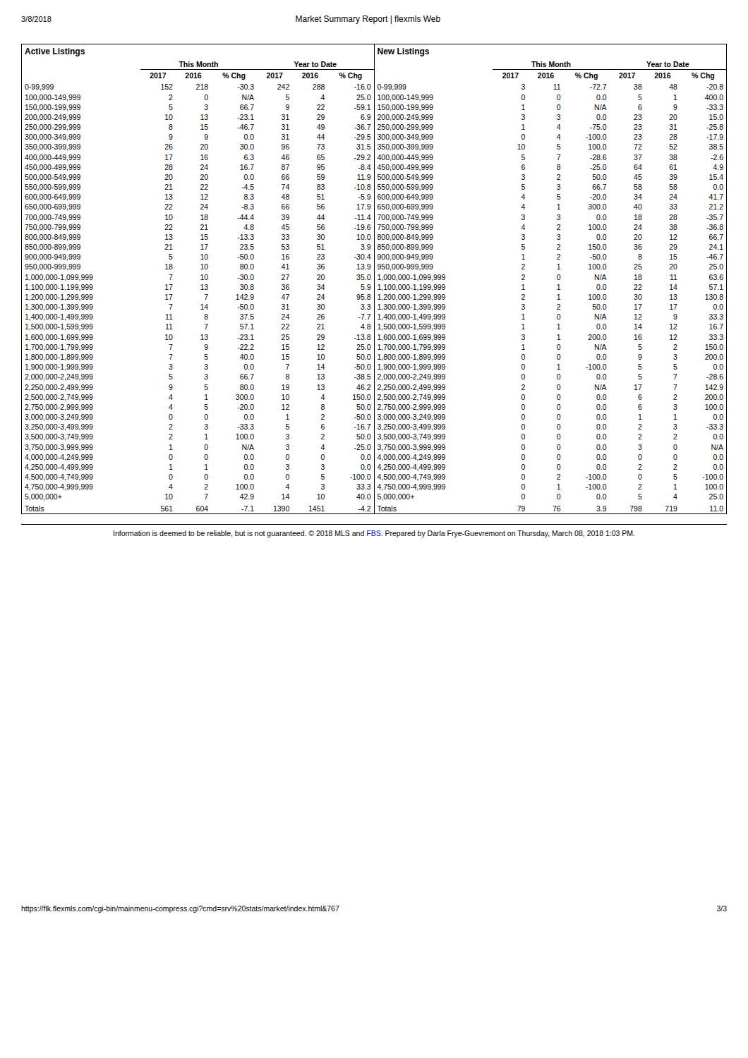3/8/2018
Market Summary Report | flexmls Web
Active Listings
| | This Month | Year to Date |
| --- | --- | --- |
| | 2017 | 2016 | % Chg | 2017 | 2016 | % Chg |
| 0-99,999 | 152 | 218 | -30.3 | 242 | 288 | -16.0 |
| 100,000-149,999 | 2 | 0 | N/A | 5 | 4 | 25.0 |
| 150,000-199,999 | 5 | 3 | 66.7 | 9 | 22 | -59.1 |
| 200,000-249,999 | 10 | 13 | -23.1 | 31 | 29 | 6.9 |
| 250,000-299,999 | 8 | 15 | -46.7 | 31 | 49 | -36.7 |
| 300,000-349,999 | 9 | 9 | 0.0 | 31 | 44 | -29.5 |
| 350,000-399,999 | 26 | 20 | 30.0 | 96 | 73 | 31.5 |
| 400,000-449,999 | 17 | 16 | 6.3 | 46 | 65 | -29.2 |
| 450,000-499,999 | 28 | 24 | 16.7 | 87 | 95 | -8.4 |
| 500,000-549,999 | 20 | 20 | 0.0 | 66 | 59 | 11.9 |
| 550,000-599,999 | 21 | 22 | -4.5 | 74 | 83 | -10.8 |
| 600,000-649,999 | 13 | 12 | 8.3 | 48 | 51 | -5.9 |
| 650,000-699,999 | 22 | 24 | -8.3 | 66 | 56 | 17.9 |
| 700,000-749,999 | 10 | 18 | -44.4 | 39 | 44 | -11.4 |
| 750,000-799,999 | 22 | 21 | 4.8 | 45 | 56 | -19.6 |
| 800,000-849,999 | 13 | 15 | -13.3 | 33 | 30 | 10.0 |
| 850,000-899,999 | 21 | 17 | 23.5 | 53 | 51 | 3.9 |
| 900,000-949,999 | 5 | 10 | -50.0 | 16 | 23 | -30.4 |
| 950,000-999,999 | 18 | 10 | 80.0 | 41 | 36 | 13.9 |
| 1,000,000-1,099,999 | 7 | 10 | -30.0 | 27 | 20 | 35.0 |
| 1,100,000-1,199,999 | 17 | 13 | 30.8 | 36 | 34 | 5.9 |
| 1,200,000-1,299,999 | 17 | 7 | 142.9 | 47 | 24 | 95.8 |
| 1,300,000-1,399,999 | 7 | 14 | -50.0 | 31 | 30 | 3.3 |
| 1,400,000-1,499,999 | 11 | 8 | 37.5 | 24 | 26 | -7.7 |
| 1,500,000-1,599,999 | 11 | 7 | 57.1 | 22 | 21 | 4.8 |
| 1,600,000-1,699,999 | 10 | 13 | -23.1 | 25 | 29 | -13.8 |
| 1,700,000-1,799,999 | 7 | 9 | -22.2 | 15 | 12 | 25.0 |
| 1,800,000-1,899,999 | 7 | 5 | 40.0 | 15 | 10 | 50.0 |
| 1,900,000-1,999,999 | 3 | 3 | 0.0 | 7 | 14 | -50.0 |
| 2,000,000-2,249,999 | 5 | 3 | 66.7 | 8 | 13 | -38.5 |
| 2,250,000-2,499,999 | 9 | 5 | 80.0 | 19 | 13 | 46.2 |
| 2,500,000-2,749,999 | 4 | 1 | 300.0 | 10 | 4 | 150.0 |
| 2,750,000-2,999,999 | 4 | 5 | -20.0 | 12 | 8 | 50.0 |
| 3,000,000-3,249,999 | 0 | 0 | 0.0 | 1 | 2 | -50.0 |
| 3,250,000-3,499,999 | 2 | 3 | -33.3 | 5 | 6 | -16.7 |
| 3,500,000-3,749,999 | 2 | 1 | 100.0 | 3 | 2 | 50.0 |
| 3,750,000-3,999,999 | 1 | 0 | N/A | 3 | 4 | -25.0 |
| 4,000,000-4,249,999 | 0 | 0 | 0.0 | 0 | 0 | 0.0 |
| 4,250,000-4,499,999 | 1 | 1 | 0.0 | 3 | 3 | 0.0 |
| 4,500,000-4,749,999 | 0 | 0 | 0.0 | 0 | 5 | -100.0 |
| 4,750,000-4,999,999 | 4 | 2 | 100.0 | 4 | 3 | 33.3 |
| 5,000,000+ | 10 | 7 | 42.9 | 14 | 10 | 40.0 |
| Totals | 561 | 604 | -7.1 | 1390 | 1451 | -4.2 |
New Listings
| | This Month | Year to Date |
| --- | --- | --- |
| | 2017 | 2016 | % Chg | 2017 | 2016 | % Chg |
| 0-99,999 | 3 | 11 | -72.7 | 38 | 48 | -20.8 |
| 100,000-149,999 | 0 | 0 | 0.0 | 5 | 1 | 400.0 |
| 150,000-199,999 | 1 | 0 | N/A | 6 | 9 | -33.3 |
| 200,000-249,999 | 3 | 3 | 0.0 | 23 | 20 | 15.0 |
| 250,000-299,999 | 1 | 4 | -75.0 | 23 | 31 | -25.8 |
| 300,000-349,999 | 0 | 4 | -100.0 | 23 | 28 | -17.9 |
| 350,000-399,999 | 10 | 5 | 100.0 | 72 | 52 | 38.5 |
| 400,000-449,999 | 5 | 7 | -28.6 | 37 | 38 | -2.6 |
| 450,000-499,999 | 6 | 8 | -25.0 | 64 | 61 | 4.9 |
| 500,000-549,999 | 3 | 2 | 50.0 | 45 | 39 | 15.4 |
| 550,000-599,999 | 5 | 3 | 66.7 | 58 | 58 | 0.0 |
| 600,000-649,999 | 4 | 5 | -20.0 | 34 | 24 | 41.7 |
| 650,000-699,999 | 4 | 1 | 300.0 | 40 | 33 | 21.2 |
| 700,000-749,999 | 3 | 3 | 0.0 | 18 | 28 | -35.7 |
| 750,000-799,999 | 4 | 2 | 100.0 | 24 | 38 | -36.8 |
| 800,000-849,999 | 3 | 3 | 0.0 | 20 | 12 | 66.7 |
| 850,000-899,999 | 5 | 2 | 150.0 | 36 | 29 | 24.1 |
| 900,000-949,999 | 1 | 2 | -50.0 | 8 | 15 | -46.7 |
| 950,000-999,999 | 2 | 1 | 100.0 | 25 | 20 | 25.0 |
| 1,000,000-1,099,999 | 2 | 0 | N/A | 18 | 11 | 63.6 |
| 1,100,000-1,199,999 | 1 | 1 | 0.0 | 22 | 14 | 57.1 |
| 1,200,000-1,299,999 | 2 | 1 | 100.0 | 30 | 13 | 130.8 |
| 1,300,000-1,399,999 | 3 | 2 | 50.0 | 17 | 17 | 0.0 |
| 1,400,000-1,499,999 | 1 | 0 | N/A | 12 | 9 | 33.3 |
| 1,500,000-1,599,999 | 1 | 1 | 0.0 | 14 | 12 | 16.7 |
| 1,600,000-1,699,999 | 3 | 1 | 200.0 | 16 | 12 | 33.3 |
| 1,700,000-1,799,999 | 1 | 0 | N/A | 5 | 2 | 150.0 |
| 1,800,000-1,899,999 | 0 | 0 | 0.0 | 9 | 3 | 200.0 |
| 1,900,000-1,999,999 | 0 | 1 | -100.0 | 5 | 5 | 0.0 |
| 2,000,000-2,249,999 | 0 | 0 | 0.0 | 5 | 7 | -28.6 |
| 2,250,000-2,499,999 | 2 | 0 | N/A | 17 | 7 | 142.9 |
| 2,500,000-2,749,999 | 0 | 0 | 0.0 | 6 | 2 | 200.0 |
| 2,750,000-2,999,999 | 0 | 0 | 0.0 | 6 | 3 | 100.0 |
| 3,000,000-3,249,999 | 0 | 0 | 0.0 | 1 | 1 | 0.0 |
| 3,250,000-3,499,999 | 0 | 0 | 0.0 | 2 | 3 | -33.3 |
| 3,500,000-3,749,999 | 0 | 0 | 0.0 | 2 | 2 | 0.0 |
| 3,750,000-3,999,999 | 0 | 0 | 0.0 | 3 | 0 | N/A |
| 4,000,000-4,249,999 | 0 | 0 | 0.0 | 0 | 0 | 0.0 |
| 4,250,000-4,499,999 | 0 | 0 | 0.0 | 2 | 2 | 0.0 |
| 4,500,000-4,749,999 | 0 | 2 | -100.0 | 0 | 5 | -100.0 |
| 4,750,000-4,999,999 | 0 | 1 | -100.0 | 2 | 1 | 100.0 |
| 5,000,000+ | 0 | 0 | 0.0 | 5 | 4 | 25.0 |
| Totals | 79 | 76 | 3.9 | 798 | 719 | 11.0 |
Information is deemed to be reliable, but is not guaranteed. © 2018 MLS and FBS. Prepared by Darla Frye-Guevremont on Thursday, March 08, 2018 1:03 PM.
https://flk.flexmls.com/cgi-bin/mainmenu-compress.cgi?cmd=srv%20stats/market/index.html&767
3/3